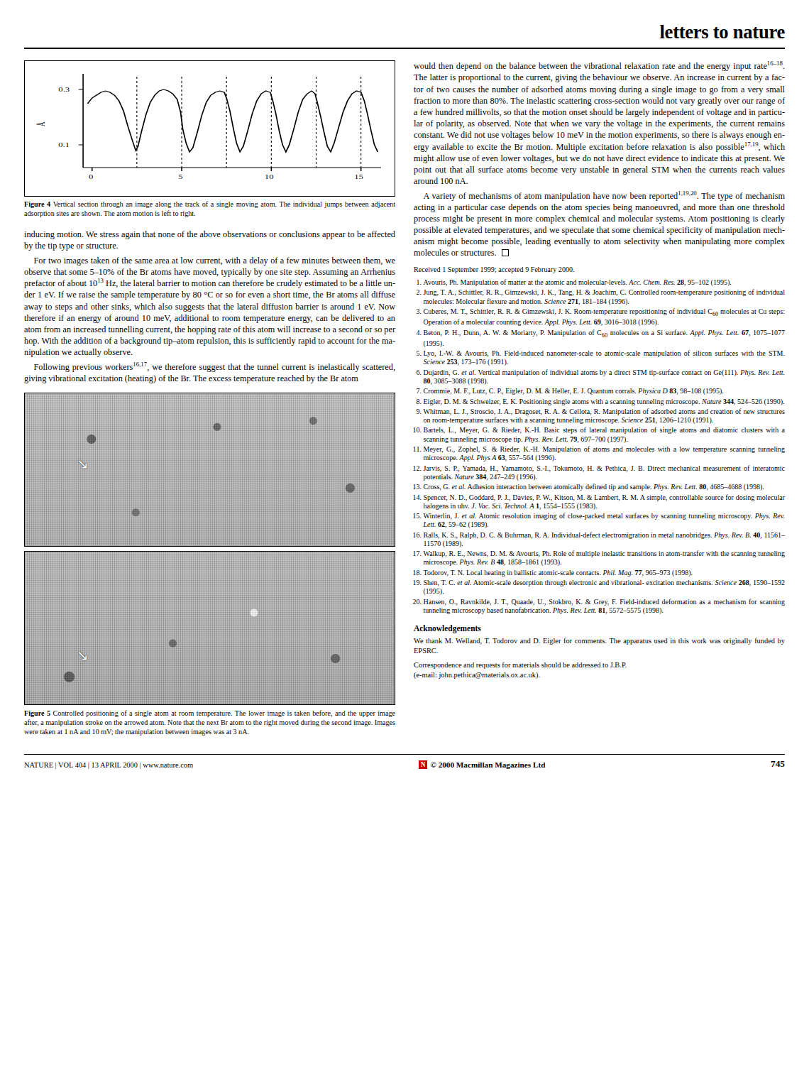letters to nature
0.3 0.1 Å 0 5 10 15
Figure 4 Vertical section through an image along the track of a single moving atom. The individual jumps between adjacent adsorption sites are shown. The atom motion is left to right.
inducing motion. We stress again that none of the above observations or conclusions appear to be affected by the tip type or structure.
For two images taken of the same area at low current, with a delay of a few minutes between them, we observe that some 5–10% of the Br atoms have moved, typically by one site step. Assuming an Arrhenius prefactor of about 1013 Hz, the lateral barrier to motion can therefore be crudely estimated to be a little under 1 eV. If we raise the sample temperature by 80 °C or so for even a short time, the Br atoms all diffuse away to steps and other sinks, which also suggests that the lateral diffusion barrier is around 1 eV. Now therefore if an energy of around 10 meV, additional to room temperature energy, can be delivered to an atom from an increased tunnelling current, the hopping rate of this atom will increase to a second or so per hop. With the addition of a background tip–atom repulsion, this is sufficiently rapid to account for the manipulation we actually observe.
Following previous workers16,17, we therefore suggest that the tunnel current is inelastically scattered, giving vibrational excitation (heating) of the Br. The excess temperature reached by the Br atom
↘
↘
Figure 5 Controlled positioning of a single atom at room temperature. The lower image is taken before, and the upper image after, a manipulation stroke on the arrowed atom. Note that the next Br atom to the right moved during the second image. Images were taken at 1 nA and 10 mV; the manipulation between images was at 3 nA.
would then depend on the balance between the vibrational relaxation rate and the energy input rate16–18. The latter is proportional to the current, giving the behaviour we observe. An increase in current by a factor of two causes the number of adsorbed atoms moving during a single image to go from a very small fraction to more than 80%. The inelastic scattering cross-section would not vary greatly over our range of a few hundred millivolts, so that the motion onset should be largely independent of voltage and in particular of polarity, as observed. Note that when we vary the voltage in the experiments, the current remains constant. We did not use voltages below 10 meV in the motion experiments, so there is always enough energy available to excite the Br motion. Multiple excitation before relaxation is also possible17,19, which might allow use of even lower voltages, but we do not have direct evidence to indicate this at present. We point out that all surface atoms become very unstable in general STM when the currents reach values around 100 nA.
A variety of mechanisms of atom manipulation have now been reported1,19,20. The type of mechanism acting in a particular case depends on the atom species being manoeuvred, and more than one threshold process might be present in more complex chemical and molecular systems. Atom positioning is clearly possible at elevated temperatures, and we speculate that some chemical specificity of manipulation mechanism might become possible, leading eventually to atom selectivity when manipulating more complex molecules or structures.
Received 1 September 1999; accepted 9 February 2000.
Avouris, Ph. Manipulation of matter at the atomic and molecular-levels. Acc. Chem. Res. 28, 95–102 (1995).
Jung, T. A., Schittler, R. R., Gimzewski, J. K., Tang, H. & Joachim, C. Controlled room-temperature positioning of individual molecules: Molecular flexure and motion. Science 271, 181–184 (1996).
Cuberes, M. T., Schittler, R. R. & Gimzewski, J. K. Room-temperature repositioning of individual C60 molecules at Cu steps: Operation of a molecular counting device. Appl. Phys. Lett. 69, 3016–3018 (1996).
Beton, P. H., Dunn, A. W. & Moriarty, P. Manipulation of C60 molecules on a Si surface. Appl. Phys. Lett. 67, 1075–1077 (1995).
Lyo, I.-W. & Avouris, Ph. Field-induced nanometer-scale to atomic-scale manipulation of silicon surfaces with the STM. Science 253, 173–176 (1991).
Dujardin, G. et al. Vertical manipulation of individual atoms by a direct STM tip-surface contact on Ge(111). Phys. Rev. Lett. 80, 3085–3088 (1998).
Crommie, M. F., Lutz, C. P., Eigler, D. M. & Heller, E. J. Quantum corrals. Physica D 83, 98–108 (1995).
Eigler, D. M. & Schweizer, E. K. Positioning single atoms with a scanning tunneling microscope. Nature 344, 524–526 (1990).
Whitman, L. J., Stroscio, J. A., Dragoset, R. A. & Cellota, R. Manipulation of adsorbed atoms and creation of new structures on room-temperature surfaces with a scanning tunneling microscope. Science 251, 1206–1210 (1991).
Bartels, L., Meyer, G. & Rieder, K.-H. Basic steps of lateral manipulation of single atoms and diatomic clusters with a scanning tunneling microscope tip. Phys. Rev. Lett. 79, 697–700 (1997).
Meyer, G., Zophel, S. & Rieder, K.-H. Manipulation of atoms and molecules with a low temperature scanning tunneling microscope. Appl. Phys A 63, 557–564 (1996).
Jarvis, S. P., Yamada, H., Yamamoto, S.-I., Tokumoto, H. & Pethica, J. B. Direct mechanical measurement of interatomic potentials. Nature 384, 247–249 (1996).
Cross, G. et al. Adhesion interaction between atomically defined tip and sample. Phys. Rev. Lett. 80, 4685–4688 (1998).
Spencer, N. D., Goddard, P. J., Davies, P. W., Kitson, M. & Lambert, R. M. A simple, controllable source for dosing molecular halogens in uhv. J. Vac. Sci. Technol. A 1, 1554–1555 (1983).
Winterlin, J. et al. Atomic resolution imaging of close-packed metal surfaces by scanning tunneling microscopy. Phys. Rev. Lett. 62, 59–62 (1989).
Ralls, K. S., Ralph, D. C. & Buhrman, R. A. Individual-defect electromigration in metal nanobridges. Phys. Rev. B. 40, 11561–11570 (1989).
Walkup, R. E., Newns, D. M. & Avouris, Ph. Role of multiple inelastic transitions in atom-transfer with the scanning tunneling microscope. Phys. Rev. B 48, 1858–1861 (1993).
Todorov, T. N. Local heating in ballistic atomic-scale contacts. Phil. Mag. 77, 965–973 (1998).
Shen, T. C. et al. Atomic-scale desorption through electronic and vibrational- excitation mechanisms. Science 268, 1590–1592 (1995).
Hansen, O., Ravnkilde, J. T., Quaade, U., Stokbro, K. & Grey, F. Field-induced deformation as a mechanism for scanning tunneling microscopy based nanofabrication. Phys. Rev. Lett. 81, 5572–5575 (1998).
Acknowledgements
We thank M. Welland, T. Todorov and D. Eigler for comments. The apparatus used in this work was originally funded by EPSRC.
Correspondence and requests for materials should be addressed to J.B.P.
(e-mail: john.pethica@materials.ox.ac.uk).
NATURE | VOL 404 | 13 APRIL 2000 | www.nature.com
N© 2000 Macmillan Magazines Ltd
745